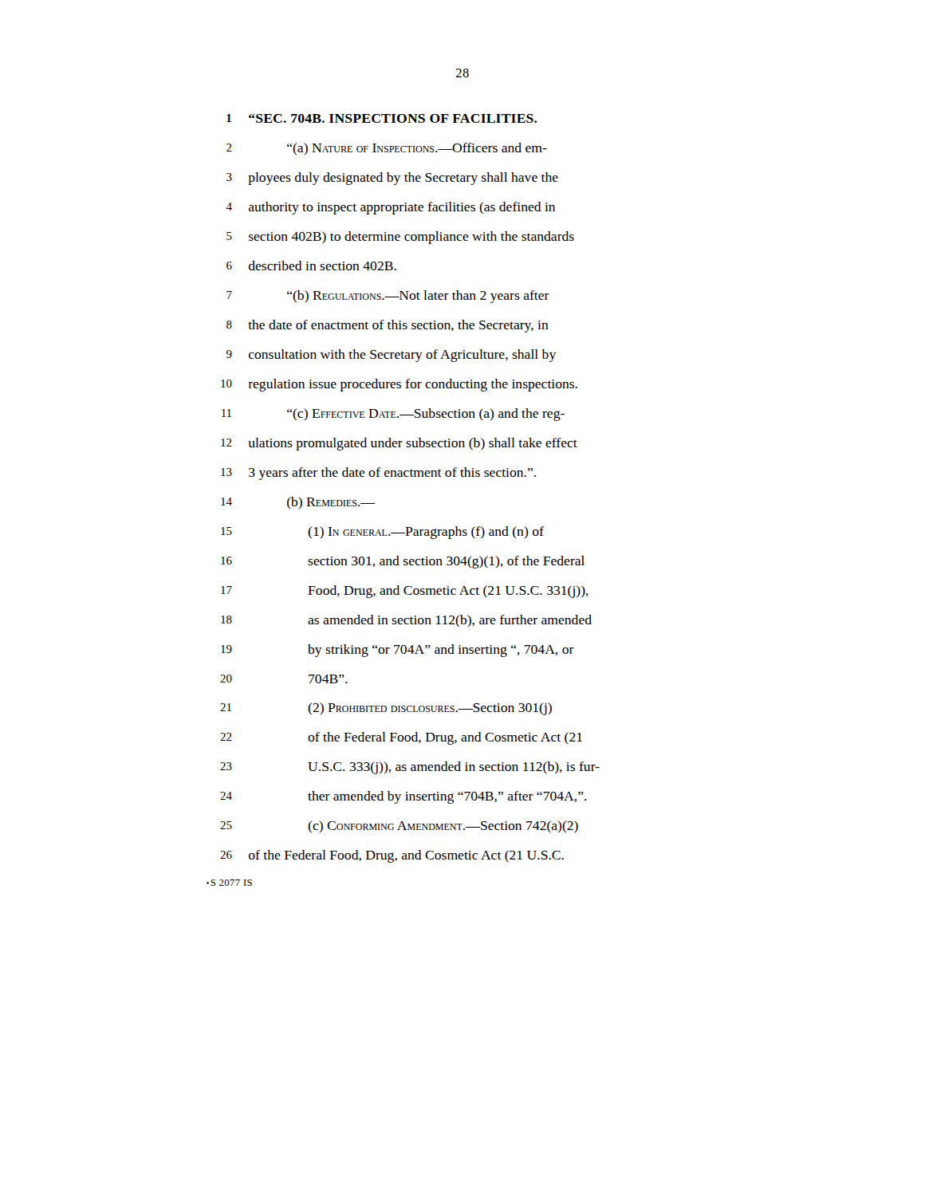28
“SEC. 704B. INSPECTIONS OF FACILITIES.
“(a) Nature of Inspections.—Officers and em-
ployees duly designated by the Secretary shall have the
authority to inspect appropriate facilities (as defined in
section 402B) to determine compliance with the standards
described in section 402B.
“(b) Regulations.—Not later than 2 years after
the date of enactment of this section, the Secretary, in
consultation with the Secretary of Agriculture, shall by
regulation issue procedures for conducting the inspections.
“(c) Effective Date.—Subsection (a) and the reg-
ulations promulgated under subsection (b) shall take effect
3 years after the date of enactment of this section.”.
(b) Remedies.—
(1) In general.—Paragraphs (f) and (n) of
section 301, and section 304(g)(1), of the Federal
Food, Drug, and Cosmetic Act (21 U.S.C. 331(j)),
as amended in section 112(b), are further amended
by striking “or 704A” and inserting “, 704A, or
704B”.
(2) Prohibited disclosures.—Section 301(j)
of the Federal Food, Drug, and Cosmetic Act (21
U.S.C. 333(j)), as amended in section 112(b), is fur-
ther amended by inserting “704B,” after “704A,”.
(c) Conforming Amendment.—Section 742(a)(2)
of the Federal Food, Drug, and Cosmetic Act (21 U.S.C.
•S 2077 IS